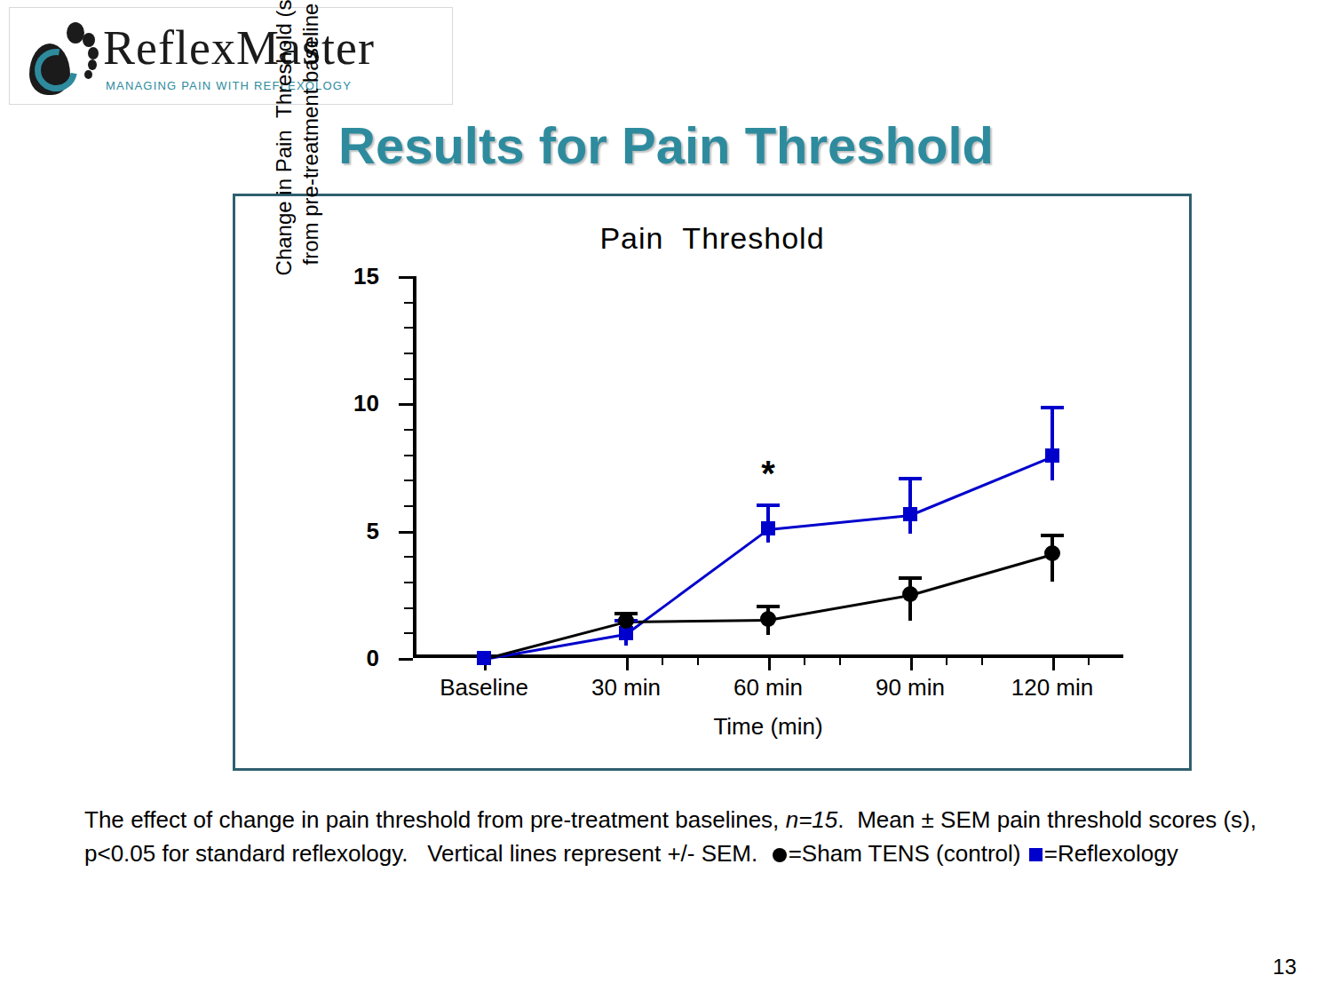ReflexMaster
MANAGING PAIN WITH REFLEXOLOGY
Results for Pain Threshold
Pain Threshold
Change in Pain Threshold (s)
from pre-treatment baseline
15
10
5
0
Baseline
30 min
60 min
90 min
120 min
Time (min)
*
The effect of change in pain threshold from pre-treatment baselines, n=15. Mean ± SEM pain threshold scores (s), p<0.05 for standard reflexology. Vertical lines represent +/- SEM. =Sham TENS (control) =Reflexology
13